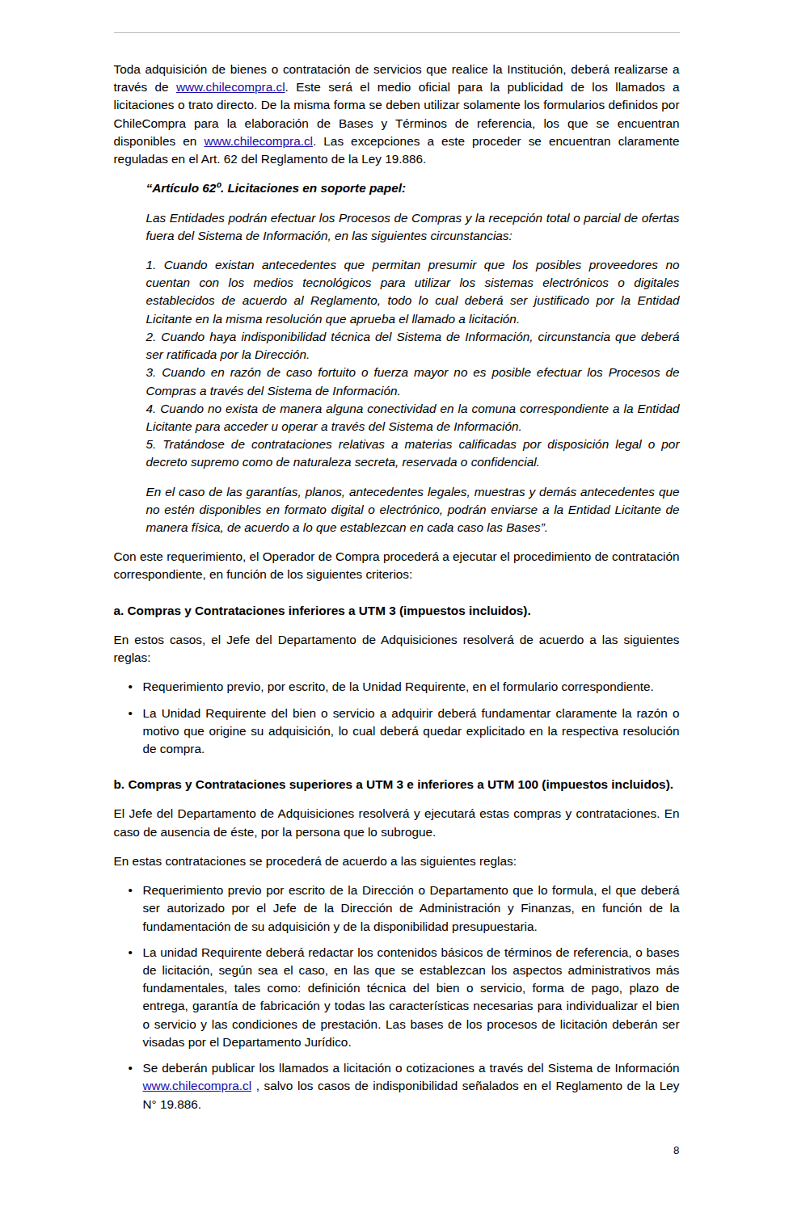Toda adquisición de bienes o contratación de servicios que realice la Institución, deberá realizarse a través de www.chilecompra.cl. Este será el medio oficial para la publicidad de los llamados a licitaciones o trato directo. De la misma forma se deben utilizar solamente los formularios definidos por ChileCompra para la elaboración de Bases y Términos de referencia, los que se encuentran disponibles en www.chilecompra.cl. Las excepciones a este proceder se encuentran claramente reguladas en el Art. 62 del Reglamento de la Ley 19.886.
“Artículo 62º. Licitaciones en soporte papel:
Las Entidades podrán efectuar los Procesos de Compras y la recepción total o parcial de ofertas fuera del Sistema de Información, en las siguientes circunstancias:
1. Cuando existan antecedentes que permitan presumir que los posibles proveedores no cuentan con los medios tecnológicos para utilizar los sistemas electrónicos o digitales establecidos de acuerdo al Reglamento, todo lo cual deberá ser justificado por la Entidad Licitante en la misma resolución que aprueba el llamado a licitación.
2. Cuando haya indisponibilidad técnica del Sistema de Información, circunstancia que deberá ser ratificada por la Dirección.
3. Cuando en razón de caso fortuito o fuerza mayor no es posible efectuar los Procesos de Compras a través del Sistema de Información.
4. Cuando no exista de manera alguna conectividad en la comuna correspondiente a la Entidad Licitante para acceder u operar a través del Sistema de Información.
5. Tratándose de contrataciones relativas a materias calificadas por disposición legal o por decreto supremo como de naturaleza secreta, reservada o confidencial.
En el caso de las garantías, planos, antecedentes legales, muestras y demás antecedentes que no estén disponibles en formato digital o electrónico, podrán enviarse a la Entidad Licitante de manera física, de acuerdo a lo que establezcan en cada caso las Bases”.
Con este requerimiento, el Operador de Compra procederá a ejecutar el procedimiento de contratación correspondiente, en función de los siguientes criterios:
a. Compras y Contrataciones inferiores a UTM 3 (impuestos incluidos).
En estos casos, el Jefe del Departamento de Adquisiciones resolverá de acuerdo a las siguientes reglas:
Requerimiento previo, por escrito, de la Unidad Requirente, en el formulario correspondiente.
La Unidad Requirente del bien o servicio a adquirir deberá fundamentar claramente la razón o motivo que origine su adquisición, lo cual deberá quedar explicitado en la respectiva resolución de compra.
b. Compras y Contrataciones superiores a UTM 3 e inferiores a UTM 100 (impuestos incluidos).
El Jefe del Departamento de Adquisiciones resolverá y ejecutará estas compras y contrataciones. En caso de ausencia de éste, por la persona que lo subrogue.
En estas contrataciones se procederá de acuerdo a las siguientes reglas:
Requerimiento previo por escrito de la Dirección o Departamento que lo formula, el que deberá ser autorizado por el Jefe de la Dirección de Administración y Finanzas, en función de la fundamentación de su adquisición y de la disponibilidad presupuestaria.
La unidad Requirente deberá redactar los contenidos básicos de términos de referencia, o bases de licitación, según sea el caso, en las que se establezcan los aspectos administrativos más fundamentales, tales como: definición técnica del bien o servicio, forma de pago, plazo de entrega, garantía de fabricación y todas las características necesarias para individualizar el bien o servicio y las condiciones de prestación. Las bases de los procesos de licitación deberán ser visadas por el Departamento Jurídico.
Se deberán publicar los llamados a licitación o cotizaciones a través del Sistema de Información www.chilecompra.cl , salvo los casos de indisponibilidad señalados en el Reglamento de la Ley N° 19.886.
8